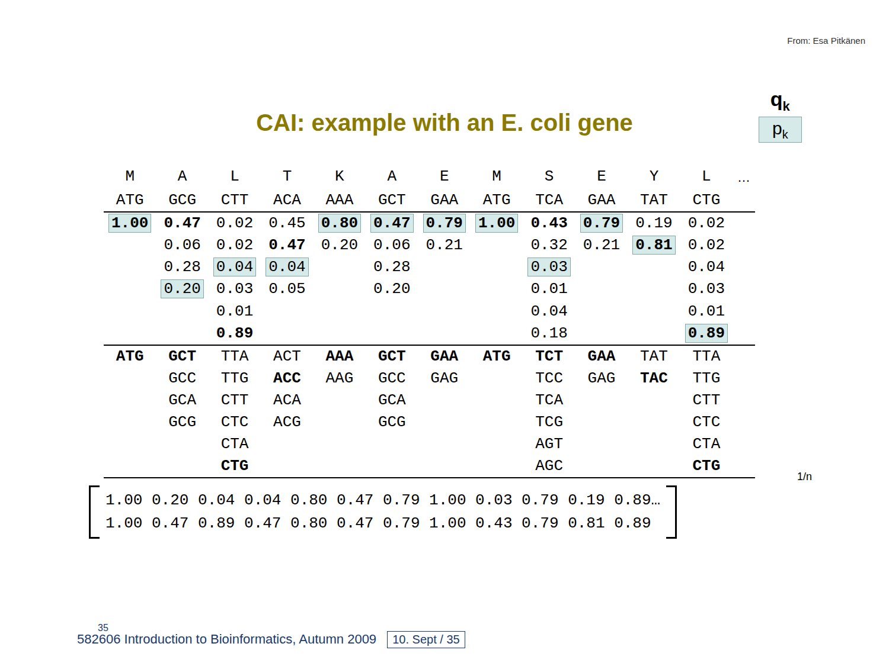From: Esa Pitkänen
qk
pk
CAI: example with an E. coli gene
| M | A | L | T | K | A | E | M | S | E | Y | L | … |
| ATG | GCG | CTT | ACA | AAA | GCT | GAA | ATG | TCA | GAA | TAT | CTG | |
| 1.00 | 0.47 | 0.02 | 0.45 | 0.80 | 0.47 | 0.79 | 1.00 | 0.43 | 0.79 | 0.19 | 0.02 | |
| | 0.06 | 0.02 | 0.47 | 0.20 | 0.06 | 0.21 | | 0.32 | 0.21 | 0.81 | 0.02 | |
| | 0.28 | 0.04 | 0.04 | | 0.28 | | | 0.03 | | | 0.04 | |
| | 0.20 | 0.03 | 0.05 | | 0.20 | | | 0.01 | | | 0.03 | |
| | | 0.01 | | | | | | 0.04 | | | 0.01 | |
| | | 0.89 | | | | | | 0.18 | | | 0.89 | |
| ATG | GCT | TTA | ACT | AAA | GCT | GAA | ATG | TCT | GAA | TAT | TTA | |
| | GCC | TTG | ACC | AAG | GCC | GAG | | TCC | GAG | TAC | TTG | |
| | GCA | CTT | ACA | | GCA | | | TCA | | | CTT | |
| | GCG | CTC | ACG | | GCG | | | TCG | | | CTC | |
| | | CTA | | | | | | AGT | | | CTA | |
| | | CTG | | | | | | AGC | | | CTG | |
1/n
1.00 0.20 0.04 0.04 0.80 0.47 0.79 1.00 0.03 0.79 0.19 0.89…
1.00 0.47 0.89 0.47 0.80 0.47 0.79 1.00 0.43 0.79 0.81 0.89
35 582606 Introduction to Bioinformatics, Autumn 2009 10. Sept / 35